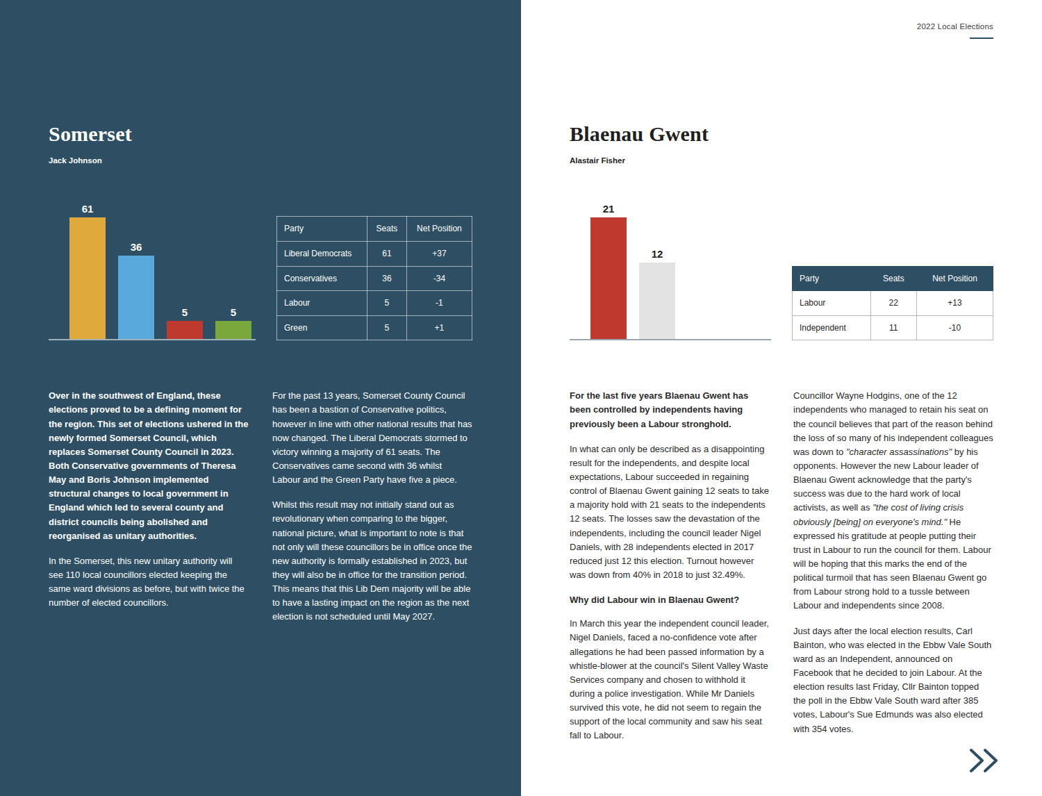Somerset
Jack Johnson
61
36
5
5
| Party | Seats | Net Position |
| --- | --- | --- |
| Liberal Democrats | 61 | +37 |
| Conservatives | 36 | -34 |
| Labour | 5 | -1 |
| Green | 5 | +1 |
Over in the southwest of England, these elections proved to be a defining moment for the region. This set of elections ushered in the newly formed Somerset Council, which replaces Somerset County Council in 2023. Both Conservative governments of Theresa May and Boris Johnson implemented structural changes to local government in England which led to several county and district councils being abolished and reorganised as unitary authorities.
In the Somerset, this new unitary authority will see 110 local councillors elected keeping the same ward divisions as before, but with twice the number of elected councillors.
For the past 13 years, Somerset County Council has been a bastion of Conservative politics, however in line with other national results that has now changed. The Liberal Democrats stormed to victory winning a majority of 61 seats. The Conservatives came second with 36 whilst Labour and the Green Party have five a piece.
Whilst this result may not initially stand out as revolutionary when comparing to the bigger, national picture, what is important to note is that not only will these councillors be in office once the new authority is formally established in 2023, but they will also be in office for the transition period. This means that this Lib Dem majority will be able to have a lasting impact on the region as the next election is not scheduled until May 2027.
2022 Local Elections
Blaenau Gwent
Alastair Fisher
21
12
| Party | Seats | Net Position |
| --- | --- | --- |
| Labour | 22 | +13 |
| Independent | 11 | -10 |
For the last five years Blaenau Gwent has been controlled by independents having previously been a Labour stronghold.
In what can only be described as a disappointing result for the independents, and despite local expectations, Labour succeeded in regaining control of Blaenau Gwent gaining 12 seats to take a majority hold with 21 seats to the independents 12 seats. The losses saw the devastation of the independents, including the council leader Nigel Daniels, with 28 independents elected in 2017 reduced just 12 this election. Turnout however was down from 40% in 2018 to just 32.49%.
Why did Labour win in Blaenau Gwent?
In March this year the independent council leader, Nigel Daniels, faced a no-confidence vote after allegations he had been passed information by a whistle-blower at the council's Silent Valley Waste Services company and chosen to withhold it during a police investigation. While Mr Daniels survived this vote, he did not seem to regain the support of the local community and saw his seat fall to Labour.
Councillor Wayne Hodgins, one of the 12 independents who managed to retain his seat on the council believes that part of the reason behind the loss of so many of his independent colleagues was down to "character assassinations" by his opponents. However the new Labour leader of Blaenau Gwent acknowledge that the party's success was due to the hard work of local activists, as well as "the cost of living crisis obviously [being] on everyone's mind." He expressed his gratitude at people putting their trust in Labour to run the council for them. Labour will be hoping that this marks the end of the political turmoil that has seen Blaenau Gwent go from Labour strong hold to a tussle between Labour and independents since 2008.
Just days after the local election results, Carl Bainton, who was elected in the Ebbw Vale South ward as an Independent, announced on Facebook that he decided to join Labour. At the election results last Friday, Cllr Bainton topped the poll in the Ebbw Vale South ward after 385 votes, Labour's Sue Edmunds was also elected with 354 votes.